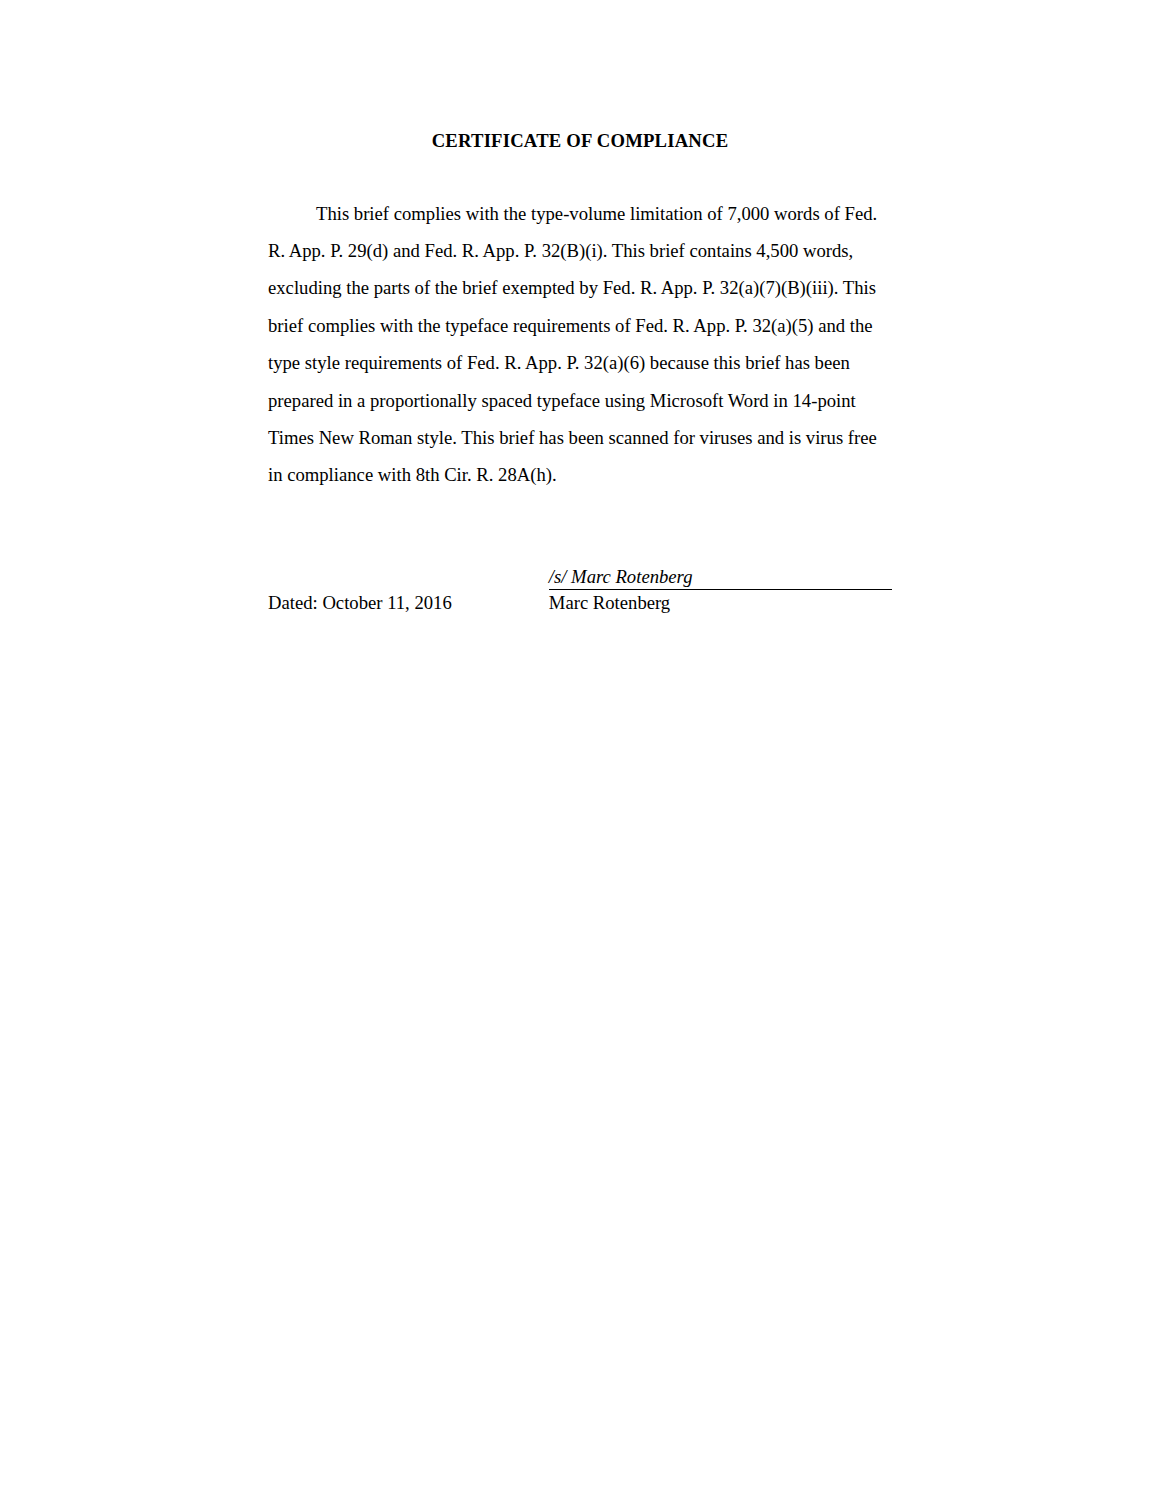CERTIFICATE OF COMPLIANCE
This brief complies with the type-volume limitation of 7,000 words of Fed. R. App. P. 29(d) and Fed. R. App. P. 32(B)(i). This brief contains 4,500 words, excluding the parts of the brief exempted by Fed. R. App. P. 32(a)(7)(B)(iii). This brief complies with the typeface requirements of Fed. R. App. P. 32(a)(5) and the type style requirements of Fed. R. App. P. 32(a)(6) because this brief has been prepared in a proportionally spaced typeface using Microsoft Word in 14-point Times New Roman style. This brief has been scanned for viruses and is virus free in compliance with 8th Cir. R. 28A(h).
| Dated: October 11, 2016 | /s/ Marc Rotenberg Marc Rotenberg |